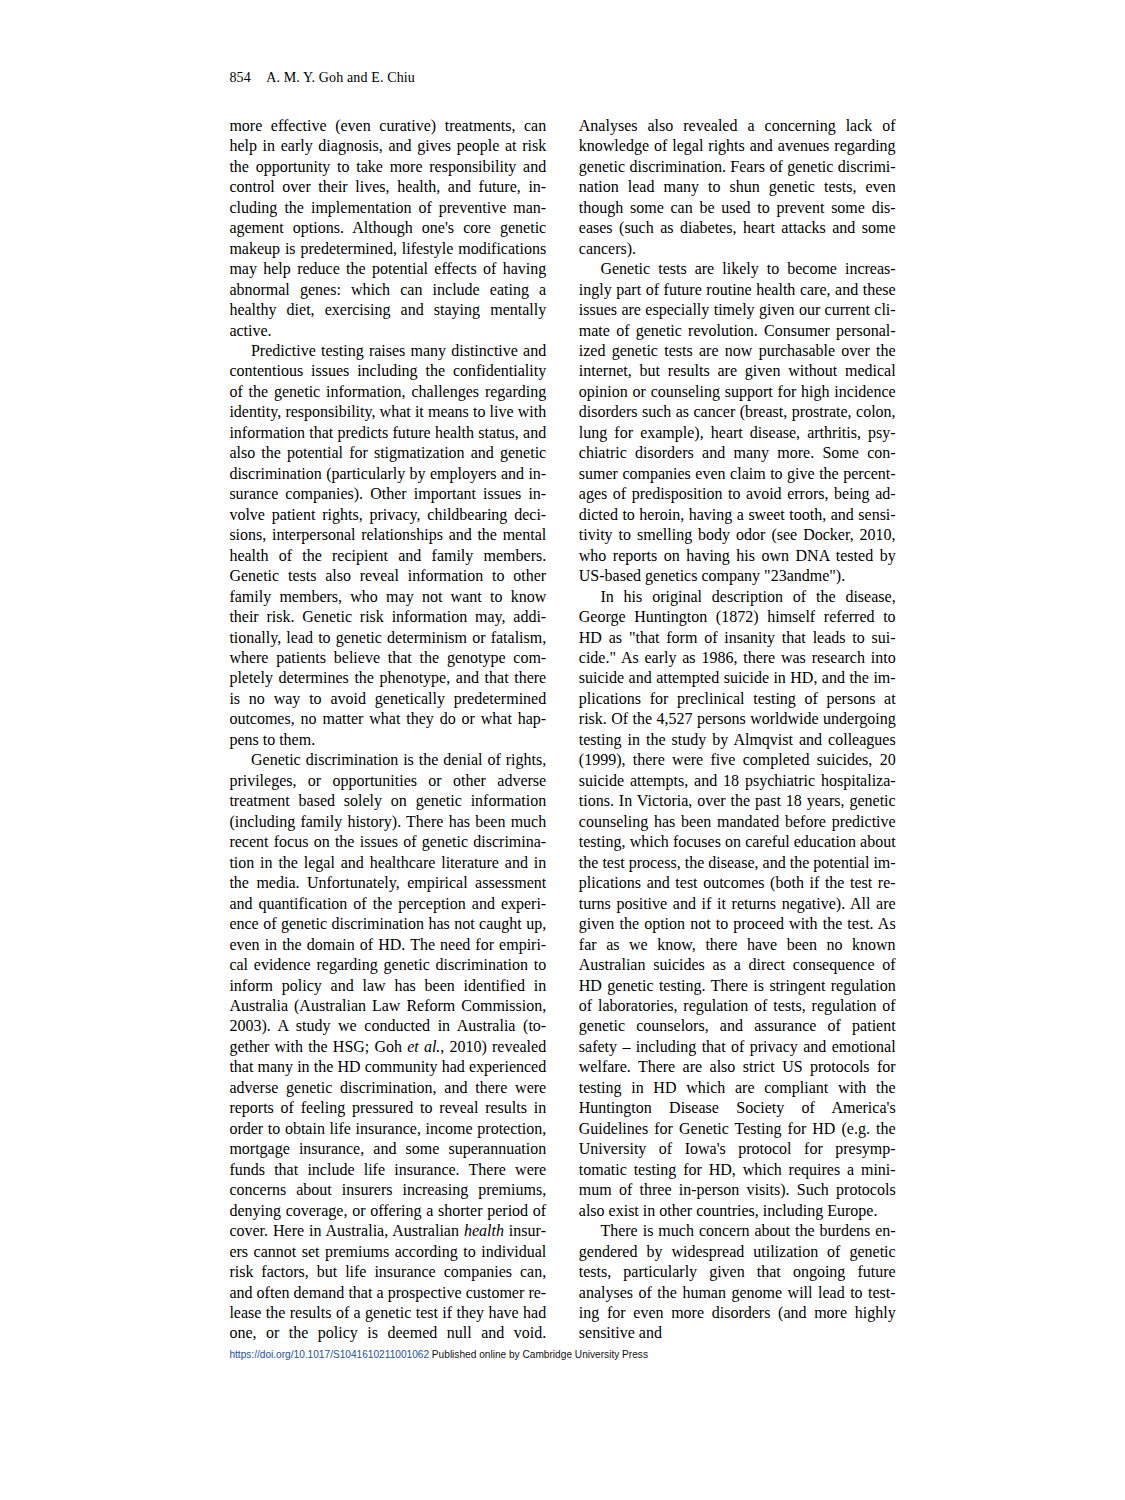854 A. M. Y. Goh and E. Chiu
more effective (even curative) treatments, can help in early diagnosis, and gives people at risk the opportunity to take more responsibility and control over their lives, health, and future, including the implementation of preventive management options. Although one's core genetic makeup is predetermined, lifestyle modifications may help reduce the potential effects of having abnormal genes: which can include eating a healthy diet, exercising and staying mentally active.
Predictive testing raises many distinctive and contentious issues including the confidentiality of the genetic information, challenges regarding identity, responsibility, what it means to live with information that predicts future health status, and also the potential for stigmatization and genetic discrimination (particularly by employers and insurance companies). Other important issues involve patient rights, privacy, childbearing decisions, interpersonal relationships and the mental health of the recipient and family members. Genetic tests also reveal information to other family members, who may not want to know their risk. Genetic risk information may, additionally, lead to genetic determinism or fatalism, where patients believe that the genotype completely determines the phenotype, and that there is no way to avoid genetically predetermined outcomes, no matter what they do or what happens to them.
Genetic discrimination is the denial of rights, privileges, or opportunities or other adverse treatment based solely on genetic information (including family history). There has been much recent focus on the issues of genetic discrimination in the legal and healthcare literature and in the media. Unfortunately, empirical assessment and quantification of the perception and experience of genetic discrimination has not caught up, even in the domain of HD. The need for empirical evidence regarding genetic discrimination to inform policy and law has been identified in Australia (Australian Law Reform Commission, 2003). A study we conducted in Australia (together with the HSG; Goh et al., 2010) revealed that many in the HD community had experienced adverse genetic discrimination, and there were reports of feeling pressured to reveal results in order to obtain life insurance, income protection, mortgage insurance, and some superannuation funds that include life insurance. There were concerns about insurers increasing premiums, denying coverage, or offering a shorter period of cover. Here in Australia, Australian health insurers cannot set premiums according to individual risk factors, but life insurance companies can, and often demand that a prospective customer release the results of a genetic test if they have had one, or the policy is deemed null and void. Analyses also revealed a concerning lack of knowledge of legal rights and avenues regarding genetic discrimination. Fears of genetic discrimination lead many to shun genetic tests, even though some can be used to prevent some diseases (such as diabetes, heart attacks and some cancers).
Genetic tests are likely to become increasingly part of future routine health care, and these issues are especially timely given our current climate of genetic revolution. Consumer personalized genetic tests are now purchasable over the internet, but results are given without medical opinion or counseling support for high incidence disorders such as cancer (breast, prostrate, colon, lung for example), heart disease, arthritis, psychiatric disorders and many more. Some consumer companies even claim to give the percentages of predisposition to avoid errors, being addicted to heroin, having a sweet tooth, and sensitivity to smelling body odor (see Docker, 2010, who reports on having his own DNA tested by US-based genetics company "23andme").
In his original description of the disease, George Huntington (1872) himself referred to HD as "that form of insanity that leads to suicide." As early as 1986, there was research into suicide and attempted suicide in HD, and the implications for preclinical testing of persons at risk. Of the 4,527 persons worldwide undergoing testing in the study by Almqvist and colleagues (1999), there were five completed suicides, 20 suicide attempts, and 18 psychiatric hospitalizations. In Victoria, over the past 18 years, genetic counseling has been mandated before predictive testing, which focuses on careful education about the test process, the disease, and the potential implications and test outcomes (both if the test returns positive and if it returns negative). All are given the option not to proceed with the test. As far as we know, there have been no known Australian suicides as a direct consequence of HD genetic testing. There is stringent regulation of laboratories, regulation of tests, regulation of genetic counselors, and assurance of patient safety – including that of privacy and emotional welfare. There are also strict US protocols for testing in HD which are compliant with the Huntington Disease Society of America's Guidelines for Genetic Testing for HD (e.g. the University of Iowa's protocol for presymptomatic testing for HD, which requires a minimum of three in-person visits). Such protocols also exist in other countries, including Europe.
There is much concern about the burdens engendered by widespread utilization of genetic tests, particularly given that ongoing future analyses of the human genome will lead to testing for even more disorders (and more highly sensitive and
https://doi.org/10.1017/S1041610211001062 Published online by Cambridge University Press